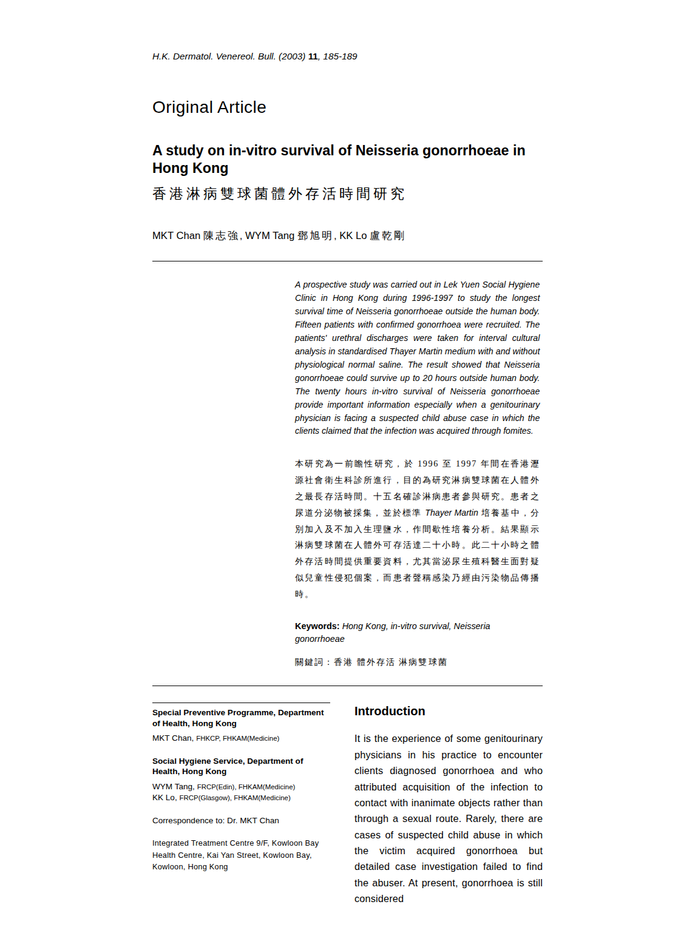H.K. Dermatol. Venereol. Bull. (2003) 11, 185-189
Original Article
A study on in-vitro survival of Neisseria gonorrhoeae in Hong Kong
香港淋病雙球菌體外存活時間研究
MKT Chan 陳志強, WYM Tang 鄧旭明, KK Lo 盧乾剛
A prospective study was carried out in Lek Yuen Social Hygiene Clinic in Hong Kong during 1996-1997 to study the longest survival time of Neisseria gonorrhoeae outside the human body. Fifteen patients with confirmed gonorrhoea were recruited. The patients' urethral discharges were taken for interval cultural analysis in standardised Thayer Martin medium with and without physiological normal saline. The result showed that Neisseria gonorrhoeae could survive up to 20 hours outside human body. The twenty hours in-vitro survival of Neisseria gonorrhoeae provide important information especially when a genitourinary physician is facing a suspected child abuse case in which the clients claimed that the infection was acquired through fomites.
本研究為一前瞻性研究，於 1996 至 1997 年間在香港瀝源社會衛生科診所進行，目的為研究淋病雙球菌在人體外之最長存活時間。十五名確診淋病患者參與研究。患者之尿道分泌物被採集，並於標準 Thayer Martin 培養基中，分別加入及不加入生理鹽水，作間歇性培養分析。結果顯示淋病雙球菌在人體外可存活達二十小時。此二十小時之體外存活時間提供重要資料，尤其當泌尿生殖科醫生面對疑似兒童性侵犯個案，而患者聲稱感染乃經由污染物品傳播時。
Keywords: Hong Kong, in-vitro survival, Neisseria gonorrhoeae
關鍵詞：香港 體外存活 淋病雙球菌
Special Preventive Programme, Department of Health, Hong Kong
MKT Chan, FHKCP, FHKAM(Medicine)
Social Hygiene Service, Department of Health, Hong Kong
WYM Tang, FRCP(Edin), FHKAM(Medicine)
KK Lo, FRCP(Glasgow), FHKAM(Medicine)
Correspondence to: Dr. MKT Chan
Integrated Treatment Centre 9/F, Kowloon Bay Health Centre, Kai Yan Street, Kowloon Bay, Kowloon, Hong Kong
Introduction
It is the experience of some genitourinary physicians in his practice to encounter clients diagnosed gonorrhoea and who attributed acquisition of the infection to contact with inanimate objects rather than through a sexual route. Rarely, there are cases of suspected child abuse in which the victim acquired gonorrhoea but detailed case investigation failed to find the abuser. At present, gonorrhoea is still considered